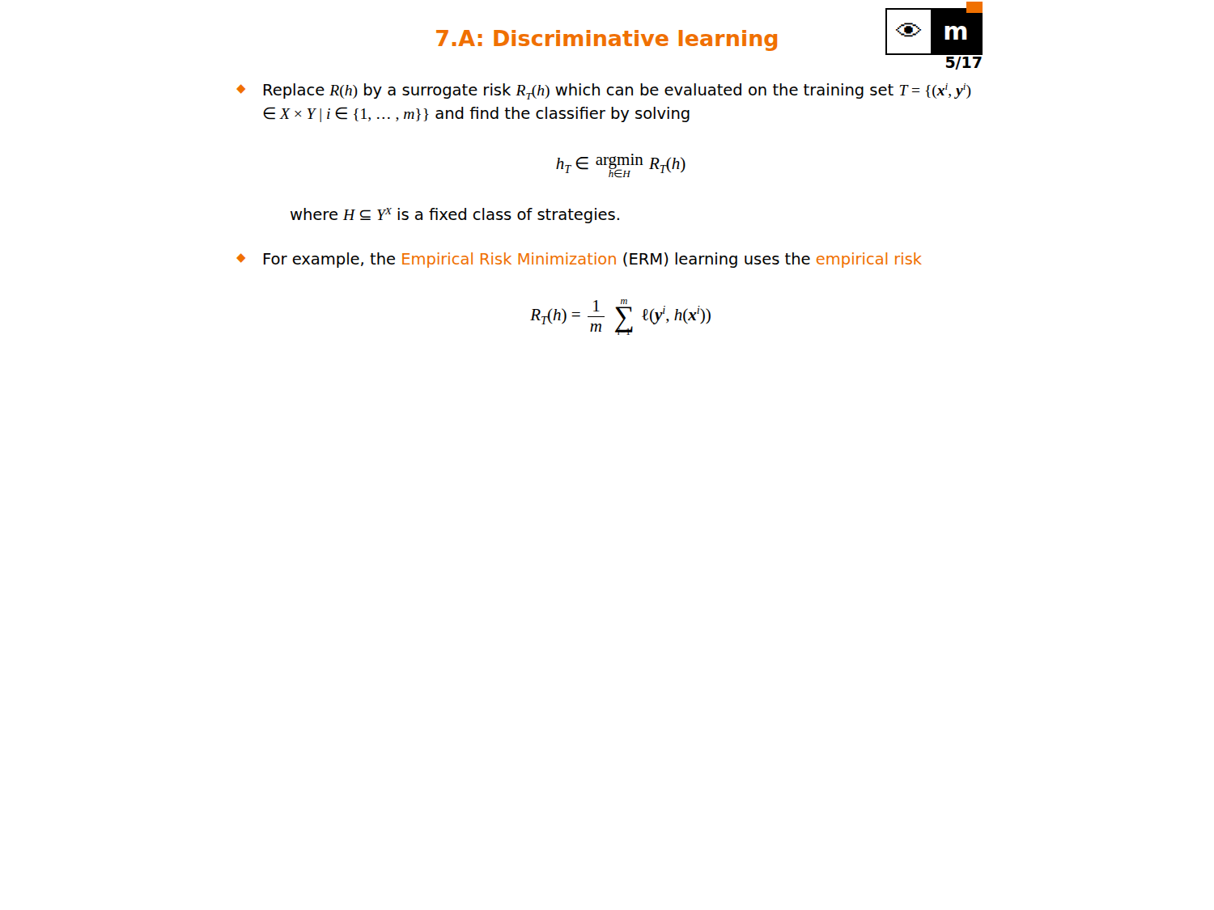👁
m p
5/17
7.A: Discriminative learning
Replace R(h) by a surrogate risk RT(h) which can be evaluated on the training set T = {(xi, yi) ∈ X × Y | i ∈ {1, … , m}} and find the classifier by solving
hT ∈ argmin h∈H RT(h)
where H ⊆ YX is a fixed class of strategies.
For example, the Empirical Risk Minimization (ERM) learning uses the empirical risk
RT(h) = 1 m m ∑ i=1 ℓ(yi, h(xi))